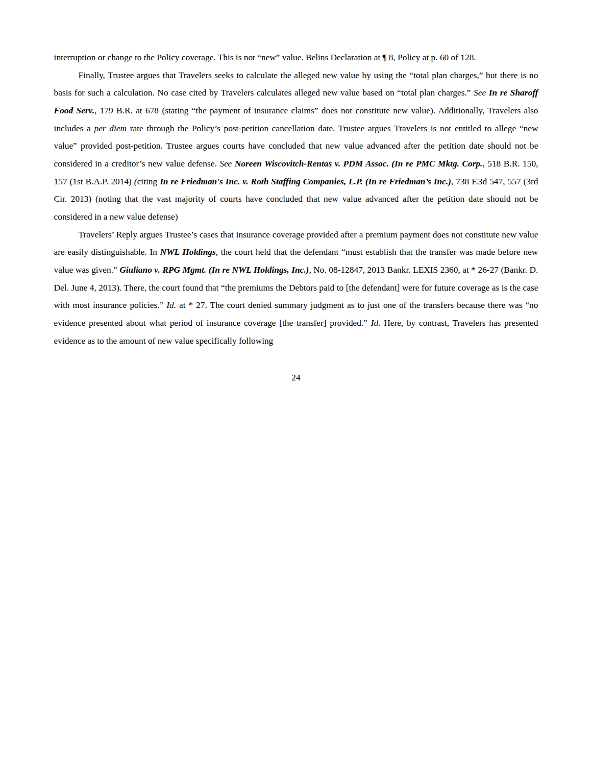interruption or change to the Policy coverage. This is not “new” value. Belins Declaration at ¶ 8, Policy at p. 60 of 128.
Finally, Trustee argues that Travelers seeks to calculate the alleged new value by using the “total plan charges,” but there is no basis for such a calculation. No case cited by Travelers calculates alleged new value based on “total plan charges.” See In re Sharoff Food Serv., 179 B.R. at 678 (stating “the payment of insurance claims” does not constitute new value). Additionally, Travelers also includes a per diem rate through the Policy’s post-petition cancellation date. Trustee argues Travelers is not entitled to allege “new value” provided post-petition. Trustee argues courts have concluded that new value advanced after the petition date should not be considered in a creditor’s new value defense. See Noreen Wiscovitch-Rentas v. PDM Assoc. (In re PMC Mktg. Corp., 518 B.R. 150, 157 (1st B.A.P. 2014) (citing In re Friedman's Inc. v. Roth Staffing Companies, L.P. (In re Friedman’s Inc.), 738 F.3d 547, 557 (3rd Cir. 2013) (noting that the vast majority of courts have concluded that new value advanced after the petition date should not be considered in a new value defense)
Travelers’ Reply argues Trustee’s cases that insurance coverage provided after a premium payment does not constitute new value are easily distinguishable. In NWL Holdings, the court held that the defendant “must establish that the transfer was made before new value was given.” Giuliano v. RPG Mgmt. (In re NWL Holdings, Inc.), No. 08-12847, 2013 Bankr. LEXIS 2360, at * 26-27 (Bankr. D. Del. June 4, 2013). There, the court found that “the premiums the Debtors paid to [the defendant] were for future coverage as is the case with most insurance policies.” Id. at * 27. The court denied summary judgment as to just one of the transfers because there was “no evidence presented about what period of insurance coverage [the transfer] provided.” Id. Here, by contrast, Travelers has presented evidence as to the amount of new value specifically following
24